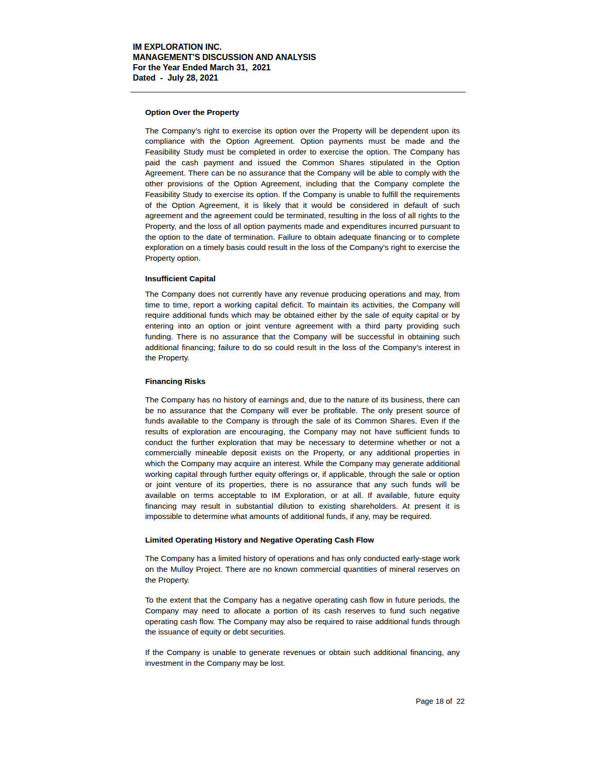IM EXPLORATION INC.
MANAGEMENT'S DISCUSSION AND ANALYSIS
For the Year Ended March 31, 2021
Dated - July 28, 2021
Option Over the Property
The Company’s right to exercise its option over the Property will be dependent upon its compliance with the Option Agreement. Option payments must be made and the Feasibility Study must be completed in order to exercise the option. The Company has paid the cash payment and issued the Common Shares stipulated in the Option Agreement. There can be no assurance that the Company will be able to comply with the other provisions of the Option Agreement, including that the Company complete the Feasibility Study to exercise its option. If the Company is unable to fulfill the requirements of the Option Agreement, it is likely that it would be considered in default of such agreement and the agreement could be terminated, resulting in the loss of all rights to the Property, and the loss of all option payments made and expenditures incurred pursuant to the option to the date of termination. Failure to obtain adequate financing or to complete exploration on a timely basis could result in the loss of the Company’s right to exercise the Property option.
Insufficient Capital
The Company does not currently have any revenue producing operations and may, from time to time, report a working capital deficit. To maintain its activities, the Company will require additional funds which may be obtained either by the sale of equity capital or by entering into an option or joint venture agreement with a third party providing such funding. There is no assurance that the Company will be successful in obtaining such additional financing; failure to do so could result in the loss of the Company’s interest in the Property.
Financing Risks
The Company has no history of earnings and, due to the nature of its business, there can be no assurance that the Company will ever be profitable. The only present source of funds available to the Company is through the sale of its Common Shares. Even if the results of exploration are encouraging, the Company may not have sufficient funds to conduct the further exploration that may be necessary to determine whether or not a commercially mineable deposit exists on the Property, or any additional properties in which the Company may acquire an interest. While the Company may generate additional working capital through further equity offerings or, if applicable, through the sale or option or joint venture of its properties, there is no assurance that any such funds will be available on terms acceptable to IM Exploration, or at all. If available, future equity financing may result in substantial dilution to existing shareholders. At present it is impossible to determine what amounts of additional funds, if any, may be required.
Limited Operating History and Negative Operating Cash Flow
The Company has a limited history of operations and has only conducted early-stage work on the Mulloy Project. There are no known commercial quantities of mineral reserves on the Property.
To the extent that the Company has a negative operating cash flow in future periods, the Company may need to allocate a portion of its cash reserves to fund such negative operating cash flow. The Company may also be required to raise additional funds through the issuance of equity or debt securities.
If the Company is unable to generate revenues or obtain such additional financing, any investment in the Company may be lost.
Page 18 of 22